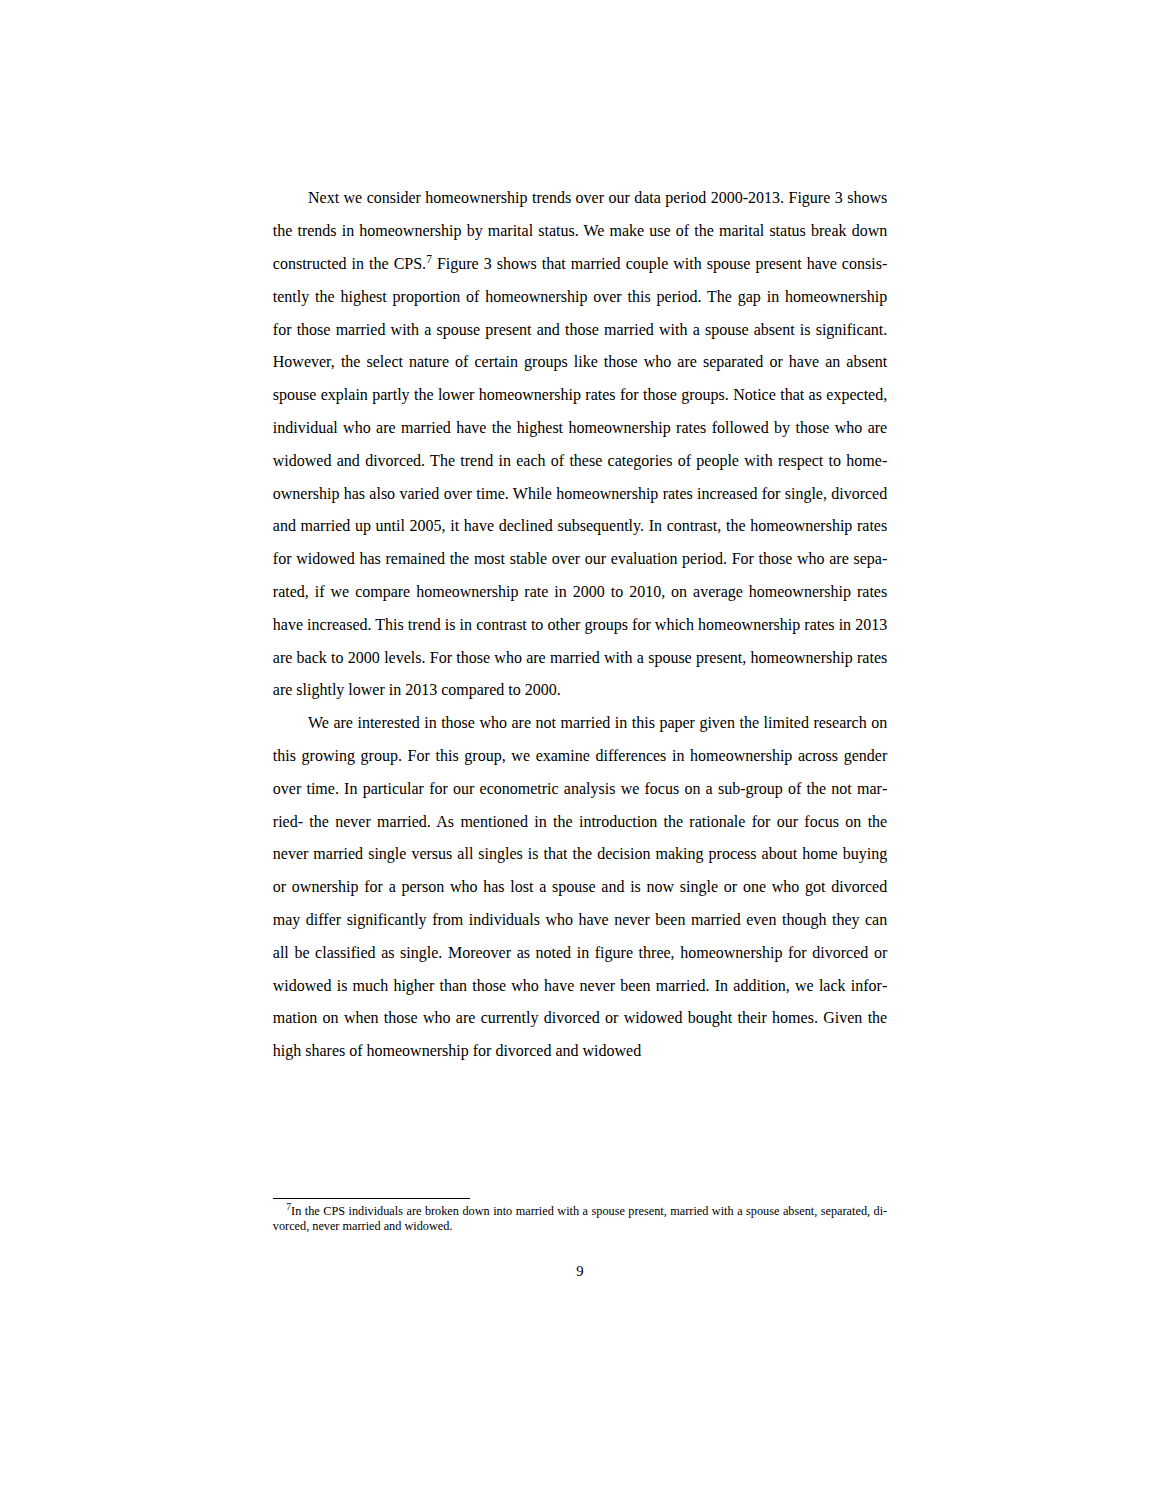Next we consider homeownership trends over our data period 2000-2013. Figure 3 shows the trends in homeownership by marital status. We make use of the marital status break down constructed in the CPS.7 Figure 3 shows that married couple with spouse present have consistently the highest proportion of homeownership over this period. The gap in homeownership for those married with a spouse present and those married with a spouse absent is significant. However, the select nature of certain groups like those who are separated or have an absent spouse explain partly the lower homeownership rates for those groups. Notice that as expected, individual who are married have the highest homeownership rates followed by those who are widowed and divorced. The trend in each of these categories of people with respect to homeownership has also varied over time. While homeownership rates increased for single, divorced and married up until 2005, it have declined subsequently. In contrast, the homeownership rates for widowed has remained the most stable over our evaluation period. For those who are separated, if we compare homeownership rate in 2000 to 2010, on average homeownership rates have increased. This trend is in contrast to other groups for which homeownership rates in 2013 are back to 2000 levels. For those who are married with a spouse present, homeownership rates are slightly lower in 2013 compared to 2000.
We are interested in those who are not married in this paper given the limited research on this growing group. For this group, we examine differences in homeownership across gender over time. In particular for our econometric analysis we focus on a sub-group of the not married- the never married. As mentioned in the introduction the rationale for our focus on the never married single versus all singles is that the decision making process about home buying or ownership for a person who has lost a spouse and is now single or one who got divorced may differ significantly from individuals who have never been married even though they can all be classified as single. Moreover as noted in figure three, homeownership for divorced or widowed is much higher than those who have never been married. In addition, we lack information on when those who are currently divorced or widowed bought their homes. Given the high shares of homeownership for divorced and widowed
7In the CPS individuals are broken down into married with a spouse present, married with a spouse absent, separated, divorced, never married and widowed.
9